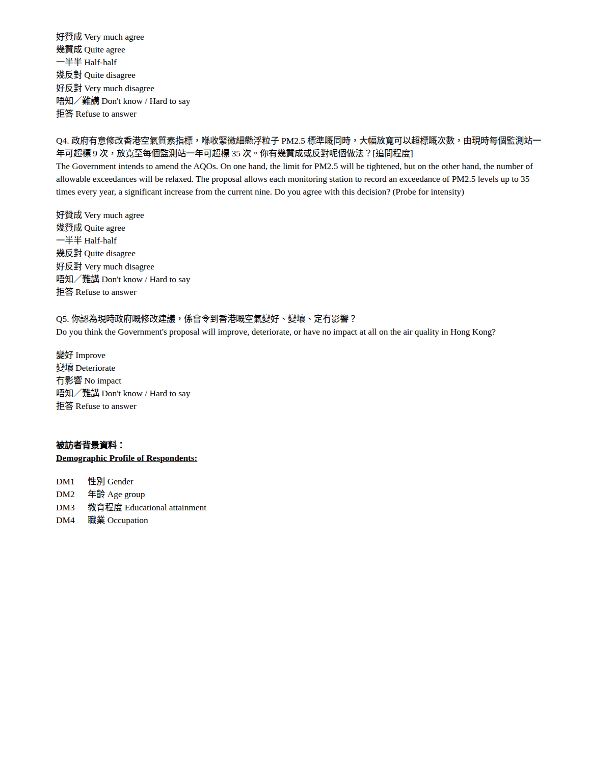好贊成 Very much agree
幾贊成 Quite agree
一半半 Half-half
幾反對 Quite disagree
好反對 Very much disagree
唔知／難講 Don't know / Hard to say
拒答 Refuse to answer
Q4. 政府有意修改香港空氣質素指標，喺收緊微細懸浮粒子 PM2.5 標準嘅同時，大幅放寬可以超標嘅次數，由現時每個監測站一年可超標 9 次，放寬至每個監測站一年可超標 35 次。你有幾贊成或反對呢個做法？[追問程度]
The Government intends to amend the AQOs. On one hand, the limit for PM2.5 will be tightened, but on the other hand, the number of allowable exceedances will be relaxed. The proposal allows each monitoring station to record an exceedance of PM2.5 levels up to 35 times every year, a significant increase from the current nine. Do you agree with this decision? (Probe for intensity)
好贊成 Very much agree
幾贊成 Quite agree
一半半 Half-half
幾反對 Quite disagree
好反對 Very much disagree
唔知／難講 Don't know / Hard to say
拒答 Refuse to answer
Q5. 你認為現時政府嘅修改建議，係會令到香港嘅空氣變好、變壞、定冇影響？
Do you think the Government's proposal will improve, deteriorate, or have no impact at all on the air quality in Hong Kong?
變好 Improve
變壞 Deteriorate
冇影響 No impact
唔知／難講 Don't know / Hard to say
拒答 Refuse to answer
被訪者背景資料：
Demographic Profile of Respondents:
DM1性別 Gender
DM2年齡 Age group
DM3教育程度 Educational attainment
DM4職業 Occupation